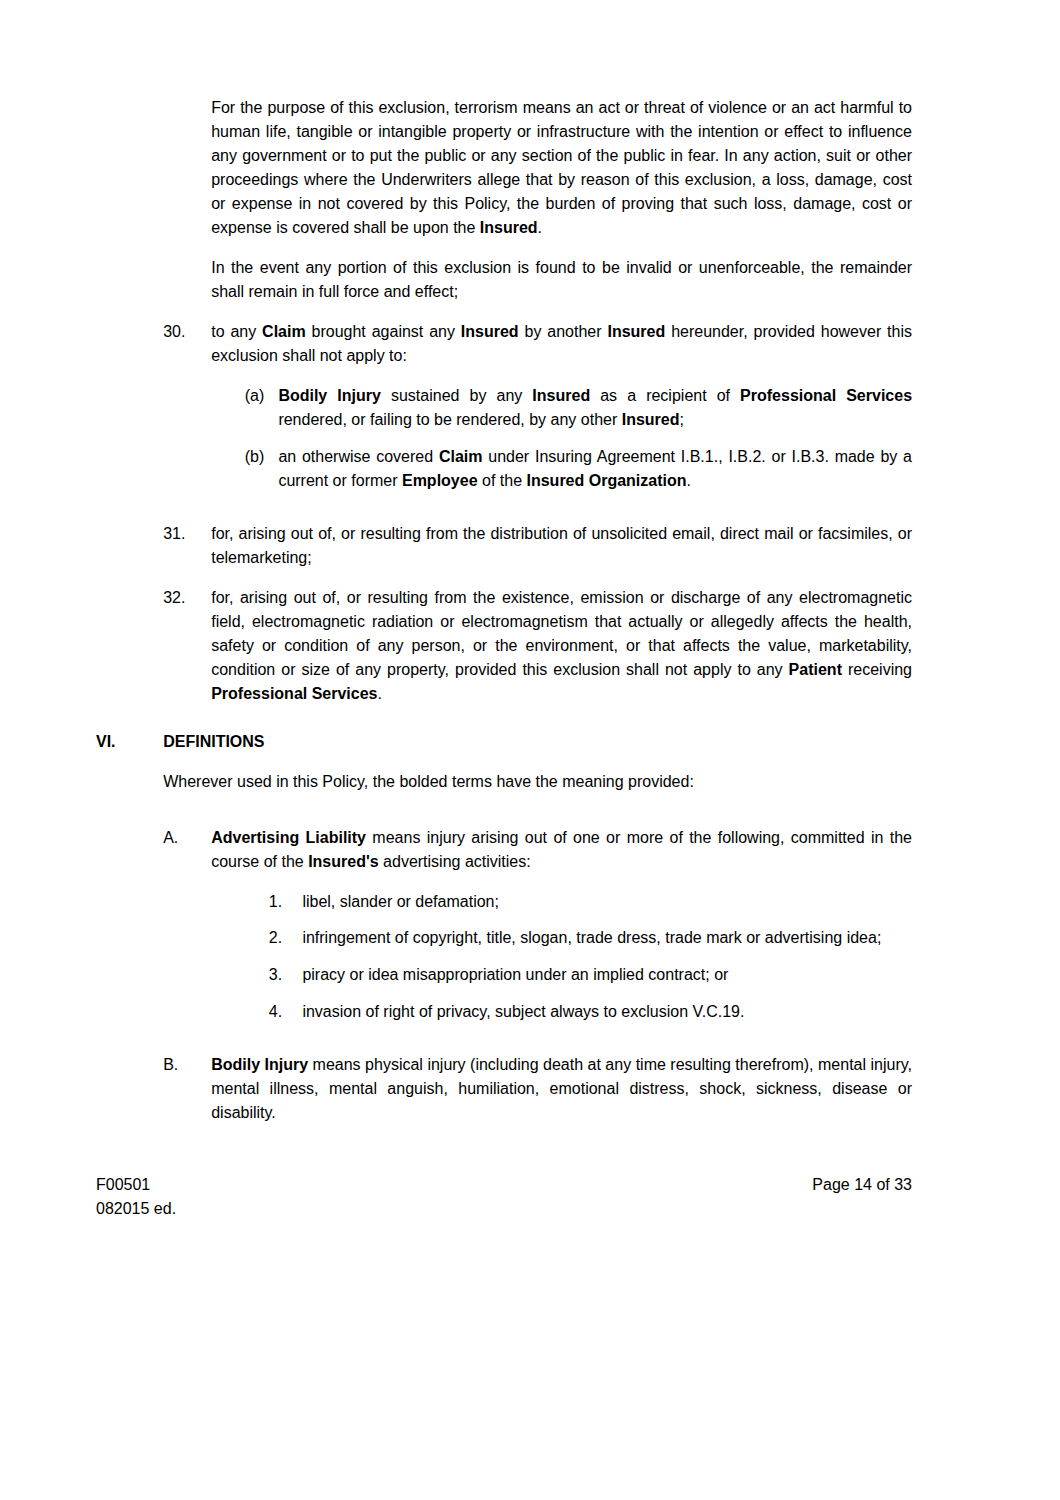For the purpose of this exclusion, terrorism means an act or threat of violence or an act harmful to human life, tangible or intangible property or infrastructure with the intention or effect to influence any government or to put the public or any section of the public in fear. In any action, suit or other proceedings where the Underwriters allege that by reason of this exclusion, a loss, damage, cost or expense in not covered by this Policy, the burden of proving that such loss, damage, cost or expense is covered shall be upon the Insured.
In the event any portion of this exclusion is found to be invalid or unenforceable, the remainder shall remain in full force and effect;
30.
to any Claim brought against any Insured by another Insured hereunder, provided however this exclusion shall not apply to:
(a)
Bodily Injury sustained by any Insured as a recipient of Professional Services rendered, or failing to be rendered, by any other Insured;
(b)
an otherwise covered Claim under Insuring Agreement I.B.1., I.B.2. or I.B.3. made by a current or former Employee of the Insured Organization.
31.
for, arising out of, or resulting from the distribution of unsolicited email, direct mail or facsimiles, or telemarketing;
32.
for, arising out of, or resulting from the existence, emission or discharge of any electromagnetic field, electromagnetic radiation or electromagnetism that actually or allegedly affects the health, safety or condition of any person, or the environment, or that affects the value, marketability, condition or size of any property, provided this exclusion shall not apply to any Patient receiving Professional Services.
VI.
DEFINITIONS
Wherever used in this Policy, the bolded terms have the meaning provided:
A.
Advertising Liability means injury arising out of one or more of the following, committed in the course of the Insured's advertising activities:
1.
libel, slander or defamation;
2.
infringement of copyright, title, slogan, trade dress, trade mark or advertising idea;
3.
piracy or idea misappropriation under an implied contract; or
4.
invasion of right of privacy, subject always to exclusion V.C.19.
B.
Bodily Injury means physical injury (including death at any time resulting therefrom), mental injury, mental illness, mental anguish, humiliation, emotional distress, shock, sickness, disease or disability.
F00501
082015 ed.
Page 14 of 33